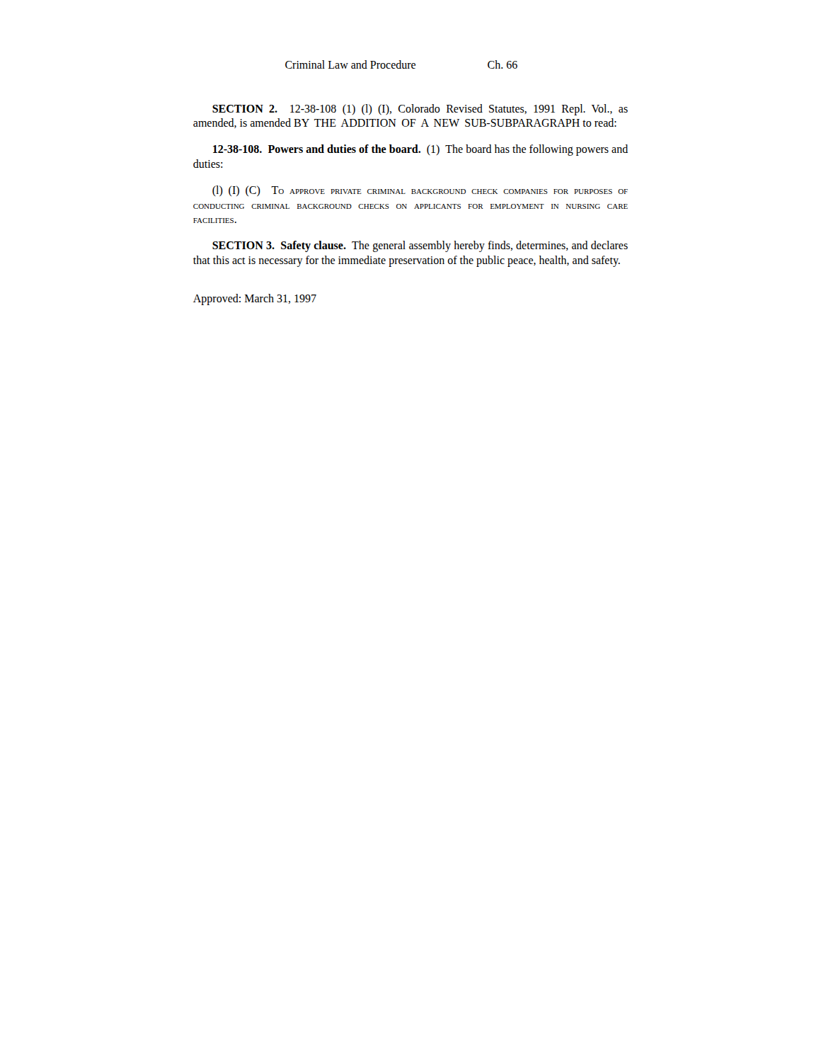Criminal Law and Procedure Ch. 66
SECTION 2. 12-38-108 (1) (l) (I), Colorado Revised Statutes, 1991 Repl. Vol., as amended, is amended BY THE ADDITION OF A NEW SUB-SUBPARAGRAPH to read:
12-38-108. Powers and duties of the board. (1) The board has the following powers and duties:
(l) (I) (C) To approve private criminal background check companies for purposes of conducting criminal background checks on applicants for employment in nursing care facilities.
SECTION 3. Safety clause. The general assembly hereby finds, determines, and declares that this act is necessary for the immediate preservation of the public peace, health, and safety.
Approved: March 31, 1997